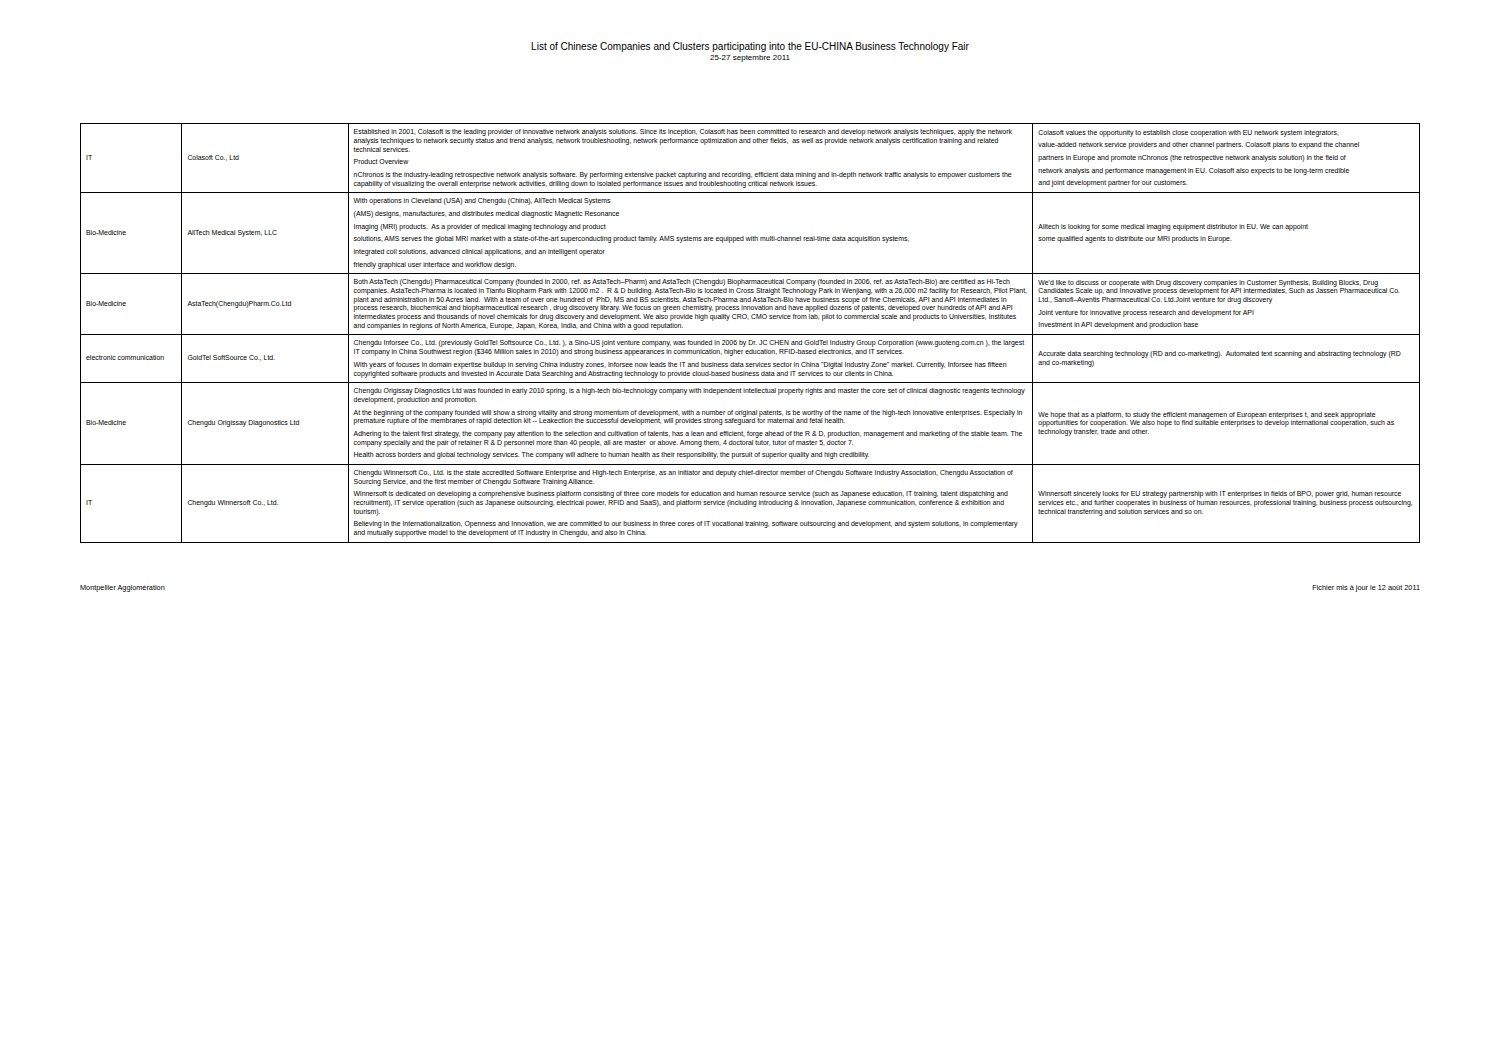List of Chinese Companies and Clusters participating into the EU-CHINA Business Technology Fair
25-27 septembre 2011
| IT | Colasoft Co., Ltd | Established in 2001, Colasoft is the leading provider of innovative network analysis solutions. Since its inception, Colasoft has been committed to research and develop network analysis techniques, apply the network analysis techniques to network security status and trend analysis, network troubleshooting, network performance optimization and other fields, as well as provide network analysis certification training and related technical services. Product Overview nChronos is the industry-leading retrospective network analysis software. By performing extensive packet capturing and recording, efficient data mining and in-depth network traffic analysis to empower customers the capability of visualizing the overall enterprise network activities, drilling down to isolated performance issues and troubleshooting critical network issues. | Colasoft values the opportunity to establish close cooperation with EU network system integrators, value-added network service providers and other channel partners. Colasoft plans to expand the channel partners in Europe and promote nChronos (the retrospective network analysis solution) in the field of network analysis and performance management in EU. Colasoft also expects to be long-term credible and joint development partner for our customers. |
| Bio-Medicine | AllTech Medical System, LLC | With operations in Cleveland (USA) and Chengdu (China), AllTech Medical Systems (AMS) designs, manufactures, and distributes medical diagnostic Magnetic Resonance Imaging (MRI) products. As a provider of medical imaging technology and product solutions, AMS serves the global MRI market with a state-of-the-art superconducting product family. AMS systems are equipped with multi-channel real-time data acquisition systems, integrated coil solutions, advanced clinical applications, and an intelligent operator friendly graphical user interface and workflow design. | Alltech is looking for some medical imaging equipment distributor in EU. We can appoint some qualified agents to distribute our MRI products in Europe. |
| Bio-Medicine | AstaTech(Chengdu)Pharm.Co.Ltd | Both AstaTech (Chengdu) Pharmaceutical Company (founded in 2000, ref. as AstaTech–Pharm) and AstaTech (Chengdu) Biopharmaceutical Company (founded in 2006, ref. as AstaTech-Bio) are certified as Hi-Tech companies. AstaTech-Pharma is located in Tianfu Biopharm Park with 12000 m2 . R & D building. AstaTech-Bio is located in Cross Straight Technology Park in Wenjiang, with a 26,000 m2 facility for Research, Pilot Plant, plant and administration in 50 Acres land. With a team of over one hundred of PhD, MS and BS scientists, AstaTech-Pharma and AstaTech-Bio have business scope of fine Chemicals, API and API intermediates in process research, biochemical and biopharmaceutical research , drug discovery library. We focus on green chemistry, process innovation and have applied dozens of patents, developed over hundreds of API and API intermediates process and thousands of novel chemicals for drug discovery and development. We also provide high quality CRO, CMO service from lab, pilot to commercial scale and products to Universities, Institutes and companies in regions of North America, Europe, Japan, Korea, India, and China with a good reputation. | We'd like to discuss or cooperate with Drug discovery companies in Customer Synthesis, Building Blocks, Drug Candidates Scale up, and Innovative process development for API intermediates, Such as Jassen Pharmaceutical Co. Ltd., Sanofi–Aventis Pharmaceutical Co. Ltd.Joint venture for drug discovery Joint venture for innovative process research and development for API Investment in API development and production base |
| electronic communication | GoldTel SoftSource Co., Ltd. | Chengdu Inforsee Co., Ltd. (previously GoldTel Softsource Co., Ltd. ), a Sino-US joint venture company, was founded in 2006 by Dr. JC CHEN and GoldTel Industry Group Corporation (www.guoteng.com.cn ), the largest IT company in China Southwest region ($346 Million sales in 2010) and strong business appearances in communication, higher education, RFID-based electronics, and IT services. With years of focuses in domain expertise buildup in serving China industry zones, Inforsee now leads the IT and business data services sector in China "Digital Industry Zone" market. Currently, Inforsee has fifteen copyrighted software products and invested in Accurate Data Searching and Abstracting technology to provide cloud-based business data and IT services to our clients in China. | Accurate data searching technology (RD and co-marketing). Automated text scanning and abstracting technology (RD and co-marketing) |
| Bio-Medicine | Chengdu Origissay Diagonostics Ltd | Chengdu Origissay Diagnostics Ltd was founded in early 2010 spring, is a high-tech bio-technology company with independent intellectual property rights and master the core set of clinical diagnostic reagents technology development, production and promotion. At the beginning of the company founded will show a strong vitality and strong momentum of development, with a number of original patents, is be worthy of the name of the high-tech innovative enterprises. Especially in premature rupture of the membranes of rapid detection kit -- Leakection the successful development, will provides strong safeguard for maternal and fetal health. Adhering to the talent first strategy, the company pay attention to the selection and cultivation of talents, has a lean and efficient, forge ahead of the R & D, production, management and marketing of the stable team. The company specially and the pair of retainer R & D personnel more than 40 people, all are master or above. Among them, 4 doctoral tutor, tutor of master 5, doctor 7. Health across borders and global technology services. The company will adhere to human health as their responsibility, the pursuit of superior quality and high credibility. | We hope that as a platform, to study the efficient managemen of European enterprises t, and seek appropriate opportunities for cooperation. We also hope to find suitable enterprises to develop international cooperation, such as technology transfer, trade and other. |
| IT | Chengdu Winnersoft Co., Ltd. | Chengdu Winnersoft Co., Ltd. is the state accredited Software Enterprise and High-tech Enterprise, as an initiator and deputy chief-director member of Chengdu Software Industry Association, Chengdu Association of Sourcing Service, and the first member of Chengdu Software Training Alliance. Winnersoft is dedicated on developing a comprehensive business platform consisting of three core models for education and human resource service (such as Japanese education, IT training, talent dispatching and recruitment), IT service operation (such as Japanese outsourcing, electrical power, RFID and SaaS), and platform service (including introducing & innovation, Japanese communication, conference & exhibition and tourism). Believing in the Internationalization, Openness and Innovation, we are committed to our business in three cores of IT vocational training, software outsourcing and development, and system solutions, in complementary and mutually supportive model to the development of IT industry in Chengdu, and also in China. | Winnersoft sincerely looks for EU strategy partnership with IT enterprises in fields of BPO, power grid, human resource services etc., and further cooperates in business of human resources, professional training, business process outsourcing, technical transferring and solution services and so on. |
Montpellier Agglomération
Fichier mis à jour le 12 août 2011